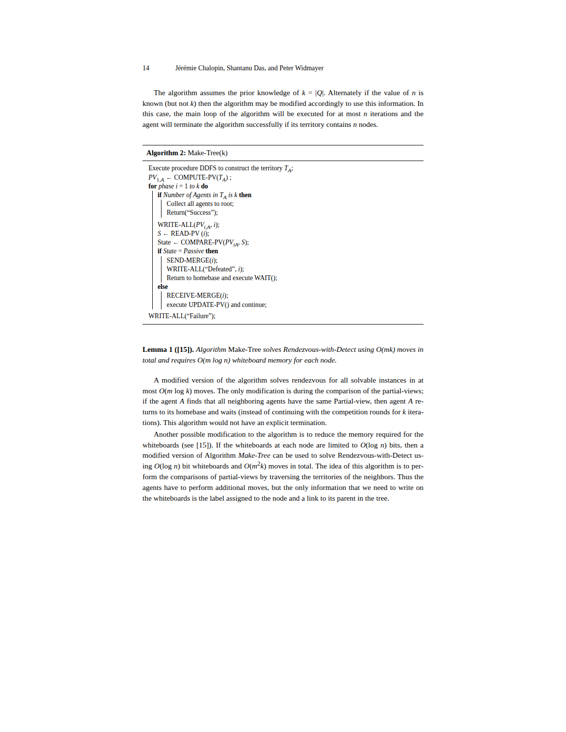14 Jérémie Chalopin, Shantanu Das, and Peter Widmayer
The algorithm assumes the prior knowledge of k = |Q|. Alternately if the value of n is known (but not k) then the algorithm may be modified accordingly to use this information. In this case, the main loop of the algorithm will be executed for at most n iterations and the agent will terminate the algorithm successfully if its territory contains n nodes.
Algorithm 2: Make-Tree(k)
Execute procedure DDFS to construct the territory TA;
PV1,A ← COMPUTE-PV(TA) ;
for phase i = 1 to k do
if Number of Agents in TA is k then
Collect all agents to root;
Return(“Success”);
WRITE-ALL(PVi,A, i);
S ← READ-PV (i);
State ← COMPARE-PV(PViA, S);
if State = Passive then
SEND-MERGE(i);
WRITE-ALL(“Defeated”, i);
Return to homebase and execute WAIT();
else
RECEIVE-MERGE(i);
execute UPDATE-PV() and continue;
WRITE-ALL(“Failure”);
Lemma 1 ([15]). Algorithm Make-Tree solves Rendezvous-with-Detect using O(mk) moves in total and requires O(m log n) whiteboard memory for each node.
A modified version of the algorithm solves rendezvous for all solvable instances in at most O(m log k) moves. The only modification is during the comparison of the partial-views; if the agent A finds that all neighboring agents have the same Partial-view, then agent A returns to its homebase and waits (instead of continuing with the competition rounds for k iterations). This algorithm would not have an explicit termination.
Another possible modification to the algorithm is to reduce the memory required for the whiteboards (see [15]). If the whiteboards at each node are limited to O(log n) bits, then a modified version of Algorithm Make-Tree can be used to solve Rendezvous-with-Detect using O(log n) bit whiteboards and O(m2k) moves in total. The idea of this algorithm is to perform the comparisons of partial-views by traversing the territories of the neighbors. Thus the agents have to perform additional moves, but the only information that we need to write on the whiteboards is the label assigned to the node and a link to its parent in the tree.